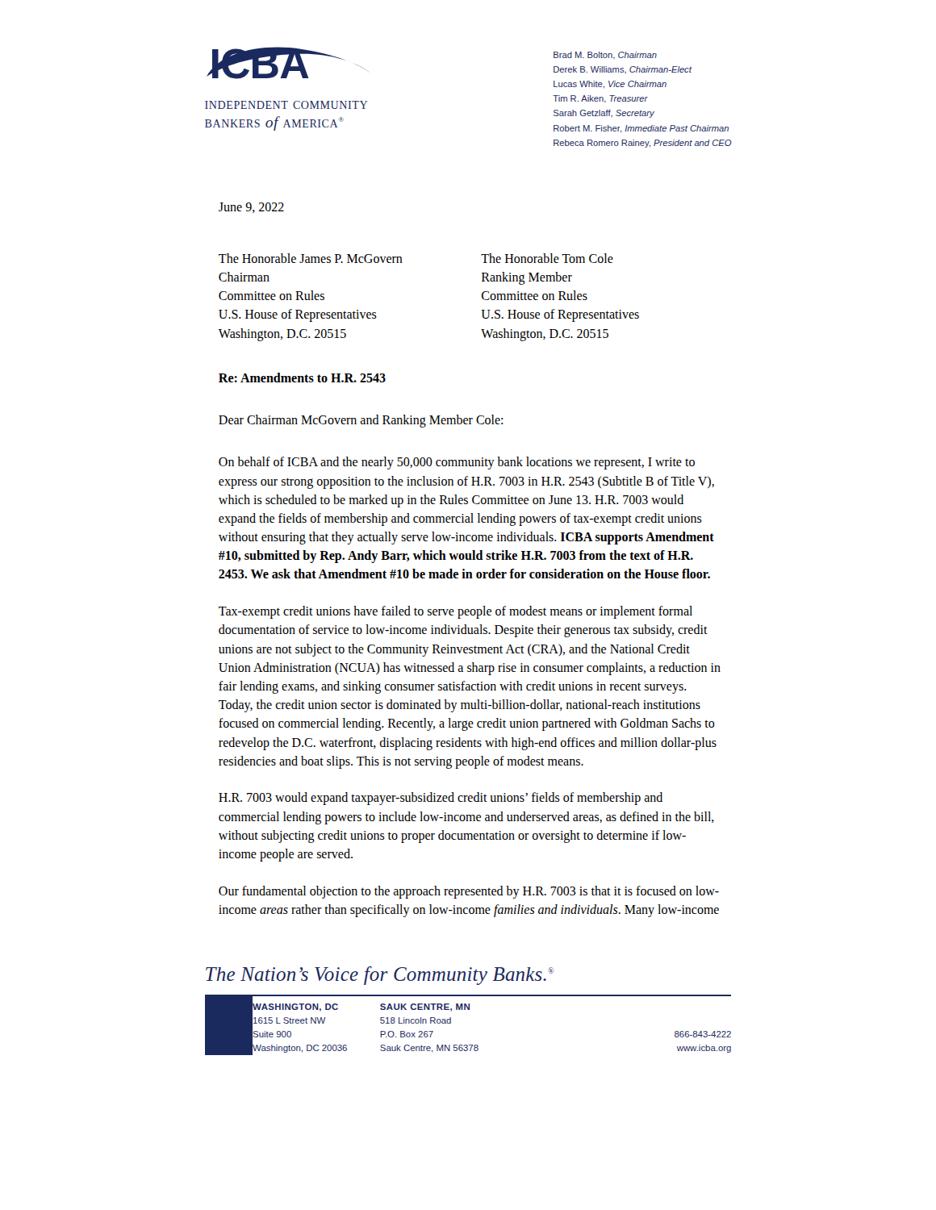ICBA
Independent Community Bankers of America®
Brad M. Bolton, Chairman
Derek B. Williams, Chairman-Elect
Lucas White, Vice Chairman
Tim R. Aiken, Treasurer
Sarah Getzlaff, Secretary
Robert M. Fisher, Immediate Past Chairman
Rebeca Romero Rainey, President and CEO
June 9, 2022
| The Honorable James P. McGovern Chairman Committee on Rules U.S. House of Representatives Washington, D.C. 20515 | The Honorable Tom Cole Ranking Member Committee on Rules U.S. House of Representatives Washington, D.C. 20515 |
Re: Amendments to H.R. 2543
Dear Chairman McGovern and Ranking Member Cole:
On behalf of ICBA and the nearly 50,000 community bank locations we represent, I write to express our strong opposition to the inclusion of H.R. 7003 in H.R. 2543 (Subtitle B of Title V), which is scheduled to be marked up in the Rules Committee on June 13. H.R. 7003 would expand the fields of membership and commercial lending powers of tax-exempt credit unions without ensuring that they actually serve low-income individuals. ICBA supports Amendment #10, submitted by Rep. Andy Barr, which would strike H.R. 7003 from the text of H.R. 2453. We ask that Amendment #10 be made in order for consideration on the House floor.
Tax-exempt credit unions have failed to serve people of modest means or implement formal documentation of service to low-income individuals. Despite their generous tax subsidy, credit unions are not subject to the Community Reinvestment Act (CRA), and the National Credit Union Administration (NCUA) has witnessed a sharp rise in consumer complaints, a reduction in fair lending exams, and sinking consumer satisfaction with credit unions in recent surveys. Today, the credit union sector is dominated by multi-billion-dollar, national-reach institutions focused on commercial lending. Recently, a large credit union partnered with Goldman Sachs to redevelop the D.C. waterfront, displacing residents with high-end offices and million dollar-plus residencies and boat slips. This is not serving people of modest means.
H.R. 7003 would expand taxpayer-subsidized credit unions’ fields of membership and commercial lending powers to include low-income and underserved areas, as defined in the bill, without subjecting credit unions to proper documentation or oversight to determine if low-income people are served.
Our fundamental objection to the approach represented by H.R. 7003 is that it is focused on low-income areas rather than specifically on low-income families and individuals. Many low-income
The Nation’s Voice for Community Banks.®
WASHINGTON, DC
1615 L Street NW
Suite 900
Washington, DC 20036
SAUK CENTRE, MN
518 Lincoln Road
P.O. Box 267
Sauk Centre, MN 56378
866-843-4222
www.icba.org